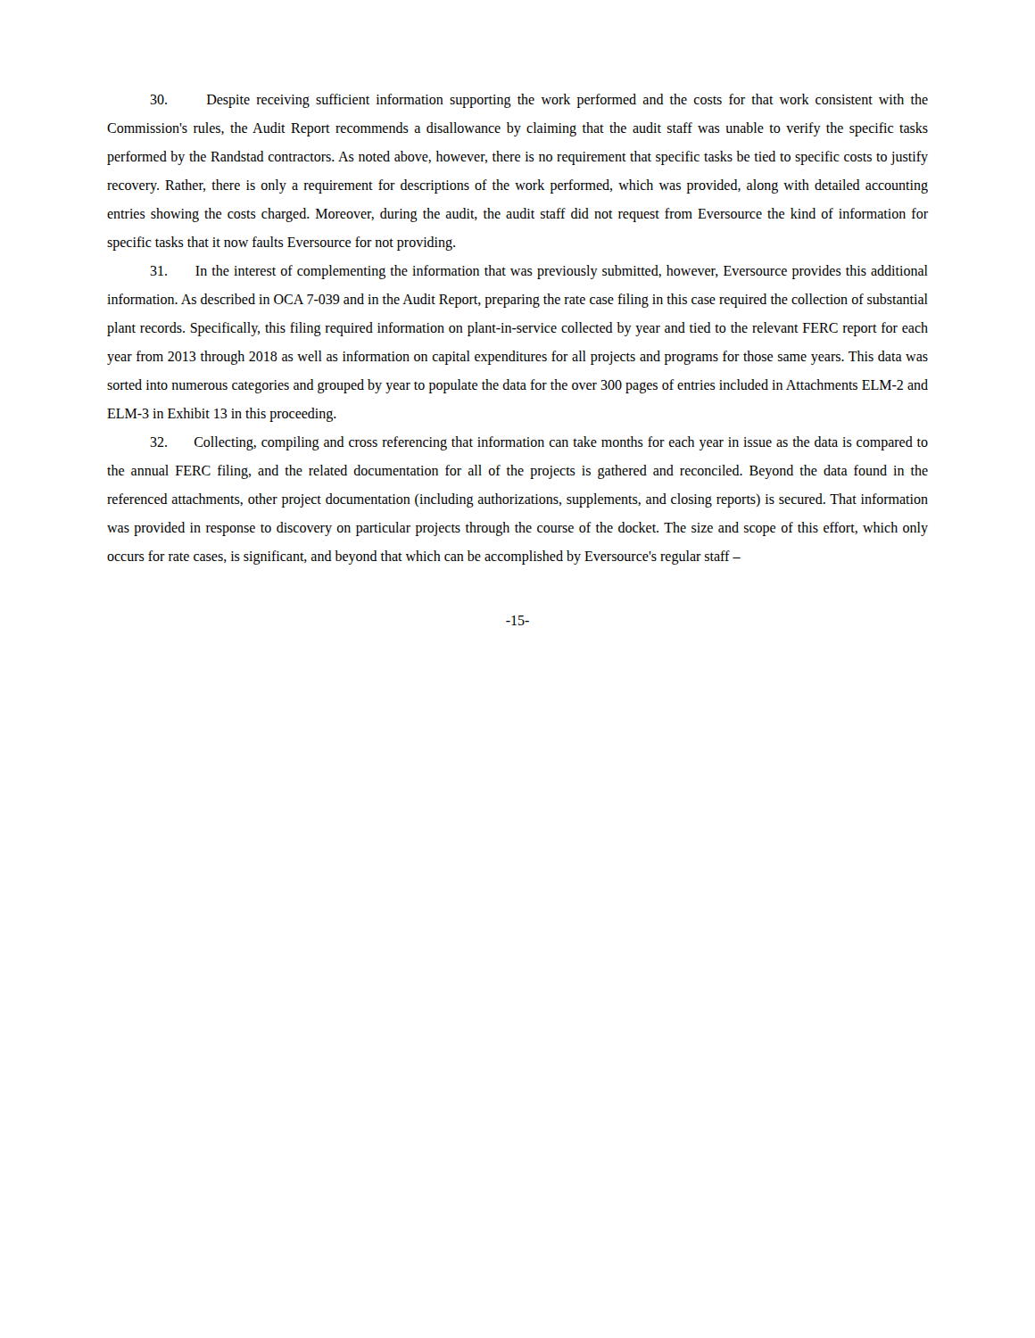30. Despite receiving sufficient information supporting the work performed and the costs for that work consistent with the Commission's rules, the Audit Report recommends a disallowance by claiming that the audit staff was unable to verify the specific tasks performed by the Randstad contractors. As noted above, however, there is no requirement that specific tasks be tied to specific costs to justify recovery. Rather, there is only a requirement for descriptions of the work performed, which was provided, along with detailed accounting entries showing the costs charged. Moreover, during the audit, the audit staff did not request from Eversource the kind of information for specific tasks that it now faults Eversource for not providing.
31. In the interest of complementing the information that was previously submitted, however, Eversource provides this additional information. As described in OCA 7-039 and in the Audit Report, preparing the rate case filing in this case required the collection of substantial plant records. Specifically, this filing required information on plant-in-service collected by year and tied to the relevant FERC report for each year from 2013 through 2018 as well as information on capital expenditures for all projects and programs for those same years. This data was sorted into numerous categories and grouped by year to populate the data for the over 300 pages of entries included in Attachments ELM-2 and ELM-3 in Exhibit 13 in this proceeding.
32. Collecting, compiling and cross referencing that information can take months for each year in issue as the data is compared to the annual FERC filing, and the related documentation for all of the projects is gathered and reconciled. Beyond the data found in the referenced attachments, other project documentation (including authorizations, supplements, and closing reports) is secured. That information was provided in response to discovery on particular projects through the course of the docket. The size and scope of this effort, which only occurs for rate cases, is significant, and beyond that which can be accomplished by Eversource's regular staff –
-15-